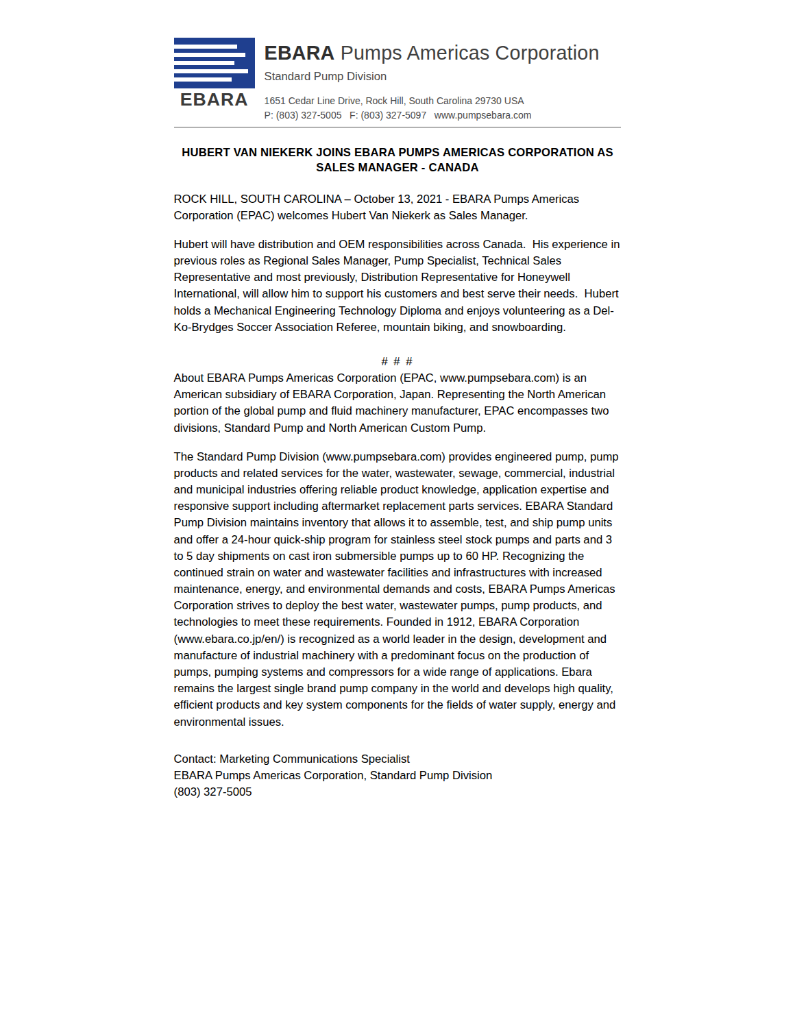EBARA
EBARA Pumps Americas Corporation
Standard Pump Division
1651 Cedar Line Drive, Rock Hill, South Carolina 29730 USA
P: (803) 327-5005 F: (803) 327-5097 www.pumpsebara.com
HUBERT VAN NIEKERK JOINS EBARA PUMPS AMERICAS CORPORATION AS
SALES MANAGER - CANADA
ROCK HILL, SOUTH CAROLINA – October 13, 2021 - EBARA Pumps Americas Corporation (EPAC) welcomes Hubert Van Niekerk as Sales Manager.
Hubert will have distribution and OEM responsibilities across Canada. His experience in previous roles as Regional Sales Manager, Pump Specialist, Technical Sales Representative and most previously, Distribution Representative for Honeywell International, will allow him to support his customers and best serve their needs. Hubert holds a Mechanical Engineering Technology Diploma and enjoys volunteering as a Del-Ko-Brydges Soccer Association Referee, mountain biking, and snowboarding.
# # #
About EBARA Pumps Americas Corporation (EPAC, www.pumpsebara.com) is an American subsidiary of EBARA Corporation, Japan. Representing the North American portion of the global pump and fluid machinery manufacturer, EPAC encompasses two divisions, Standard Pump and North American Custom Pump.
The Standard Pump Division (www.pumpsebara.com) provides engineered pump, pump products and related services for the water, wastewater, sewage, commercial, industrial and municipal industries offering reliable product knowledge, application expertise and responsive support including aftermarket replacement parts services. EBARA Standard Pump Division maintains inventory that allows it to assemble, test, and ship pump units and offer a 24-hour quick-ship program for stainless steel stock pumps and parts and 3 to 5 day shipments on cast iron submersible pumps up to 60 HP. Recognizing the continued strain on water and wastewater facilities and infrastructures with increased maintenance, energy, and environmental demands and costs, EBARA Pumps Americas Corporation strives to deploy the best water, wastewater pumps, pump products, and technologies to meet these requirements. Founded in 1912, EBARA Corporation (www.ebara.co.jp/en/) is recognized as a world leader in the design, development and manufacture of industrial machinery with a predominant focus on the production of pumps, pumping systems and compressors for a wide range of applications. Ebara remains the largest single brand pump company in the world and develops high quality, efficient products and key system components for the fields of water supply, energy and environmental issues.
Contact: Marketing Communications Specialist
EBARA Pumps Americas Corporation, Standard Pump Division
(803) 327-5005